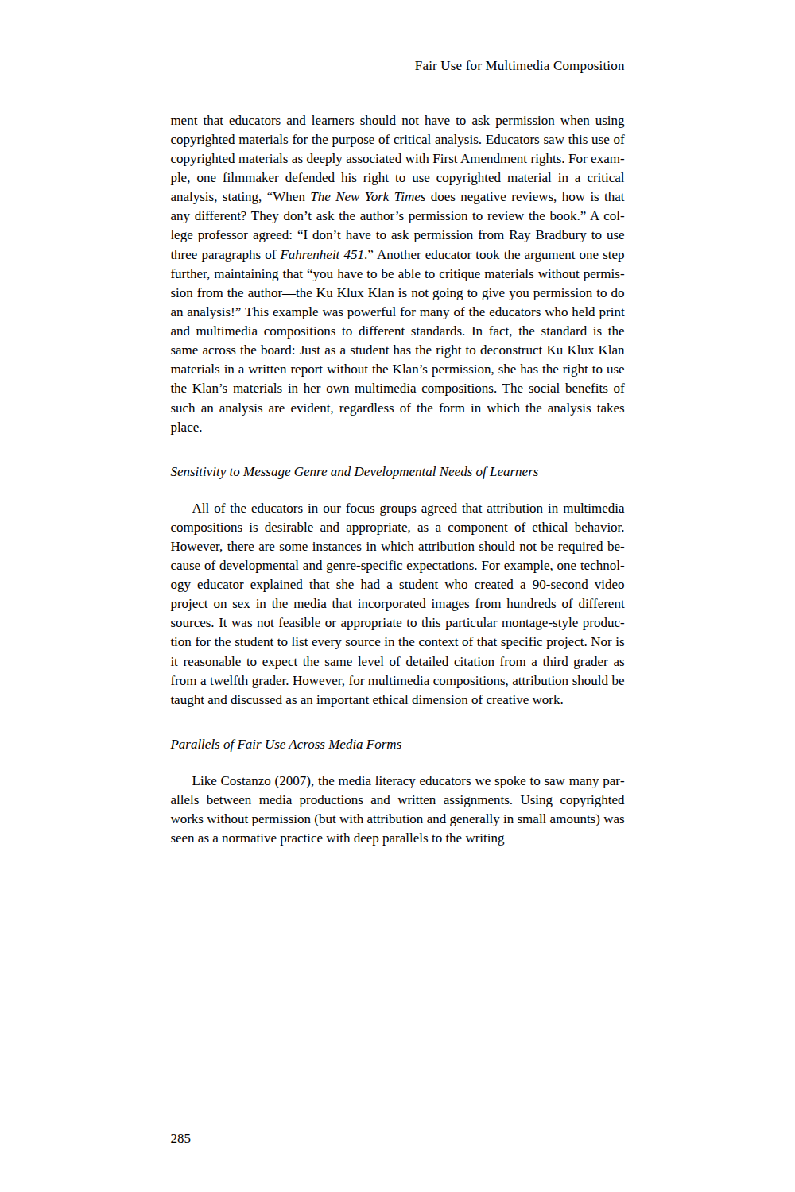Fair Use for Multimedia Composition
ment that educators and learners should not have to ask permission when using copyrighted materials for the purpose of critical analysis. Educators saw this use of copyrighted materials as deeply associated with First Amendment rights. For example, one filmmaker defended his right to use copyrighted material in a critical analysis, stating, “When The New York Times does negative reviews, how is that any different? They don’t ask the author’s permission to review the book.” A college professor agreed: “I don’t have to ask permission from Ray Bradbury to use three paragraphs of Fahrenheit 451.” Another educator took the argument one step further, maintaining that “you have to be able to critique materials without permission from the author—the Ku Klux Klan is not going to give you permission to do an analysis!” This example was powerful for many of the educators who held print and multimedia compositions to different standards. In fact, the standard is the same across the board: Just as a student has the right to deconstruct Ku Klux Klan materials in a written report without the Klan’s permission, she has the right to use the Klan’s materials in her own multimedia compositions. The social benefits of such an analysis are evident, regardless of the form in which the analysis takes place.
Sensitivity to Message Genre and Developmental Needs of Learners
All of the educators in our focus groups agreed that attribution in multimedia compositions is desirable and appropriate, as a component of ethical behavior. However, there are some instances in which attribution should not be required because of developmental and genre-specific expectations. For example, one technology educator explained that she had a student who created a 90-second video project on sex in the media that incorporated images from hundreds of different sources. It was not feasible or appropriate to this particular montage-style production for the student to list every source in the context of that specific project. Nor is it reasonable to expect the same level of detailed citation from a third grader as from a twelfth grader. However, for multimedia compositions, attribution should be taught and discussed as an important ethical dimension of creative work.
Parallels of Fair Use Across Media Forms
Like Costanzo (2007), the media literacy educators we spoke to saw many parallels between media productions and written assignments. Using copyrighted works without permission (but with attribution and generally in small amounts) was seen as a normative practice with deep parallels to the writing
285